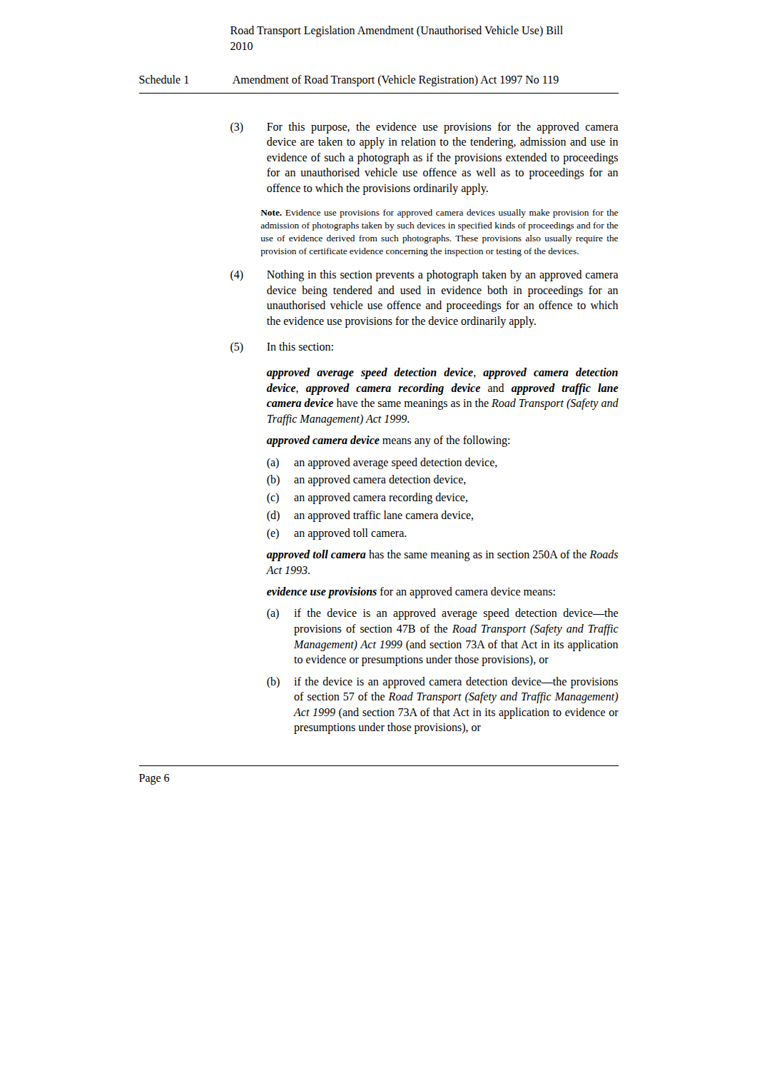Road Transport Legislation Amendment (Unauthorised Vehicle Use) Bill
2010
Schedule 1
Amendment of Road Transport (Vehicle Registration) Act 1997 No 119
(3)
For this purpose, the evidence use provisions for the approved camera device are taken to apply in relation to the tendering, admission and use in evidence of such a photograph as if the provisions extended to proceedings for an unauthorised vehicle use offence as well as to proceedings for an offence to which the provisions ordinarily apply.
Note. Evidence use provisions for approved camera devices usually make provision for the admission of photographs taken by such devices in specified kinds of proceedings and for the use of evidence derived from such photographs. These provisions also usually require the provision of certificate evidence concerning the inspection or testing of the devices.
(4)
Nothing in this section prevents a photograph taken by an approved camera device being tendered and used in evidence both in proceedings for an unauthorised vehicle use offence and proceedings for an offence to which the evidence use provisions for the device ordinarily apply.
(5)
In this section:
approved average speed detection device, approved camera detection device, approved camera recording device and approved traffic lane camera device have the same meanings as in the Road Transport (Safety and Traffic Management) Act 1999.
approved camera device means any of the following:
(a) an approved average speed detection device,
(b) an approved camera detection device,
(c) an approved camera recording device,
(d) an approved traffic lane camera device,
(e) an approved toll camera.
approved toll camera has the same meaning as in section 250A of the Roads Act 1993.
evidence use provisions for an approved camera device means:
(a) if the device is an approved average speed detection device—the provisions of section 47B of the Road Transport (Safety and Traffic Management) Act 1999 (and section 73A of that Act in its application to evidence or presumptions under those provisions), or
(b) if the device is an approved camera detection device—the provisions of section 57 of the Road Transport (Safety and Traffic Management) Act 1999 (and section 73A of that Act in its application to evidence or presumptions under those provisions), or
Page 6